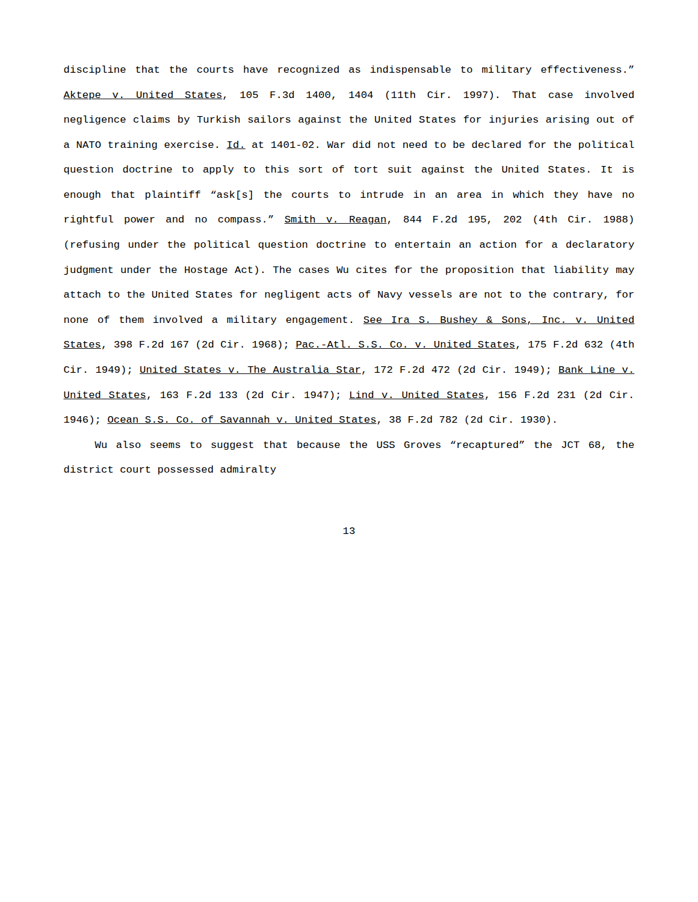discipline that the courts have recognized as indispensable to military effectiveness.” Aktepe v. United States, 105 F.3d 1400, 1404 (11th Cir. 1997). That case involved negligence claims by Turkish sailors against the United States for injuries arising out of a NATO training exercise. Id. at 1401-02. War did not need to be declared for the political question doctrine to apply to this sort of tort suit against the United States. It is enough that plaintiff “ask[s] the courts to intrude in an area in which they have no rightful power and no compass.” Smith v. Reagan, 844 F.2d 195, 202 (4th Cir. 1988) (refusing under the political question doctrine to entertain an action for a declaratory judgment under the Hostage Act). The cases Wu cites for the proposition that liability may attach to the United States for negligent acts of Navy vessels are not to the contrary, for none of them involved a military engagement. See Ira S. Bushey & Sons, Inc. v. United States, 398 F.2d 167 (2d Cir. 1968); Pac.-Atl. S.S. Co. v. United States, 175 F.2d 632 (4th Cir. 1949); United States v. The Australia Star, 172 F.2d 472 (2d Cir. 1949); Bank Line v. United States, 163 F.2d 133 (2d Cir. 1947); Lind v. United States, 156 F.2d 231 (2d Cir. 1946); Ocean S.S. Co. of Savannah v. United States, 38 F.2d 782 (2d Cir. 1930).
Wu also seems to suggest that because the USS Groves “recaptured” the JCT 68, the district court possessed admiralty
13